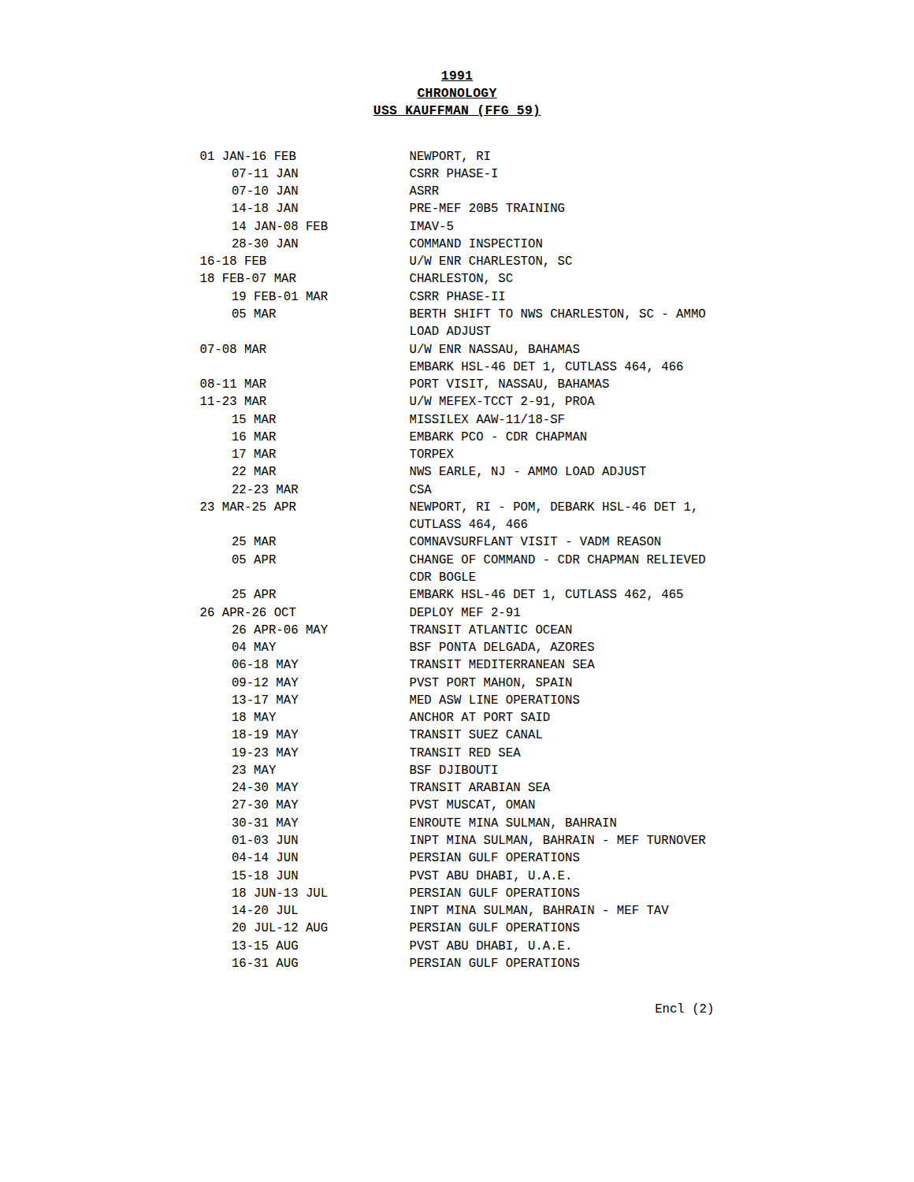1991
CHRONOLOGY
USS KAUFFMAN (FFG 59)
| 01 JAN-16 FEB | NEWPORT, RI |
| 07-11 JAN | CSRR PHASE-I |
| 07-10 JAN | ASRR |
| 14-18 JAN | PRE-MEF 20B5 TRAINING |
| 14 JAN-08 FEB | IMAV-5 |
| 28-30 JAN | COMMAND INSPECTION |
| 16-18 FEB | U/W ENR CHARLESTON, SC |
| 18 FEB-07 MAR | CHARLESTON, SC |
| 19 FEB-01 MAR | CSRR PHASE-II |
| 05 MAR | BERTH SHIFT TO NWS CHARLESTON, SC - AMMO LOAD ADJUST |
| 07-08 MAR | U/W ENR NASSAU, BAHAMAS EMBARK HSL-46 DET 1, CUTLASS 464, 466 |
| 08-11 MAR | PORT VISIT, NASSAU, BAHAMAS |
| 11-23 MAR | U/W MEFEX-TCCT 2-91, PROA |
| 15 MAR | MISSILEX AAW-11/18-SF |
| 16 MAR | EMBARK PCO - CDR CHAPMAN |
| 17 MAR | TORPEX |
| 22 MAR | NWS EARLE, NJ - AMMO LOAD ADJUST |
| 22-23 MAR | CSA |
| 23 MAR-25 APR | NEWPORT, RI - POM, DEBARK HSL-46 DET 1, CUTLASS 464, 466 |
| 25 MAR | COMNAVSURFLANT VISIT - VADM REASON |
| 05 APR | CHANGE OF COMMAND - CDR CHAPMAN RELIEVED CDR BOGLE |
| 25 APR | EMBARK HSL-46 DET 1, CUTLASS 462, 465 |
| 26 APR-26 OCT | DEPLOY MEF 2-91 |
| 26 APR-06 MAY | TRANSIT ATLANTIC OCEAN |
| 04 MAY | BSF PONTA DELGADA, AZORES |
| 06-18 MAY | TRANSIT MEDITERRANEAN SEA |
| 09-12 MAY | PVST PORT MAHON, SPAIN |
| 13-17 MAY | MED ASW LINE OPERATIONS |
| 18 MAY | ANCHOR AT PORT SAID |
| 18-19 MAY | TRANSIT SUEZ CANAL |
| 19-23 MAY | TRANSIT RED SEA |
| 23 MAY | BSF DJIBOUTI |
| 24-30 MAY | TRANSIT ARABIAN SEA |
| 27-30 MAY | PVST MUSCAT, OMAN |
| 30-31 MAY | ENROUTE MINA SULMAN, BAHRAIN |
| 01-03 JUN | INPT MINA SULMAN, BAHRAIN - MEF TURNOVER |
| 04-14 JUN | PERSIAN GULF OPERATIONS |
| 15-18 JUN | PVST ABU DHABI, U.A.E. |
| 18 JUN-13 JUL | PERSIAN GULF OPERATIONS |
| 14-20 JUL | INPT MINA SULMAN, BAHRAIN - MEF TAV |
| 20 JUL-12 AUG | PERSIAN GULF OPERATIONS |
| 13-15 AUG | PVST ABU DHABI, U.A.E. |
| 16-31 AUG | PERSIAN GULF OPERATIONS |
Encl (2)